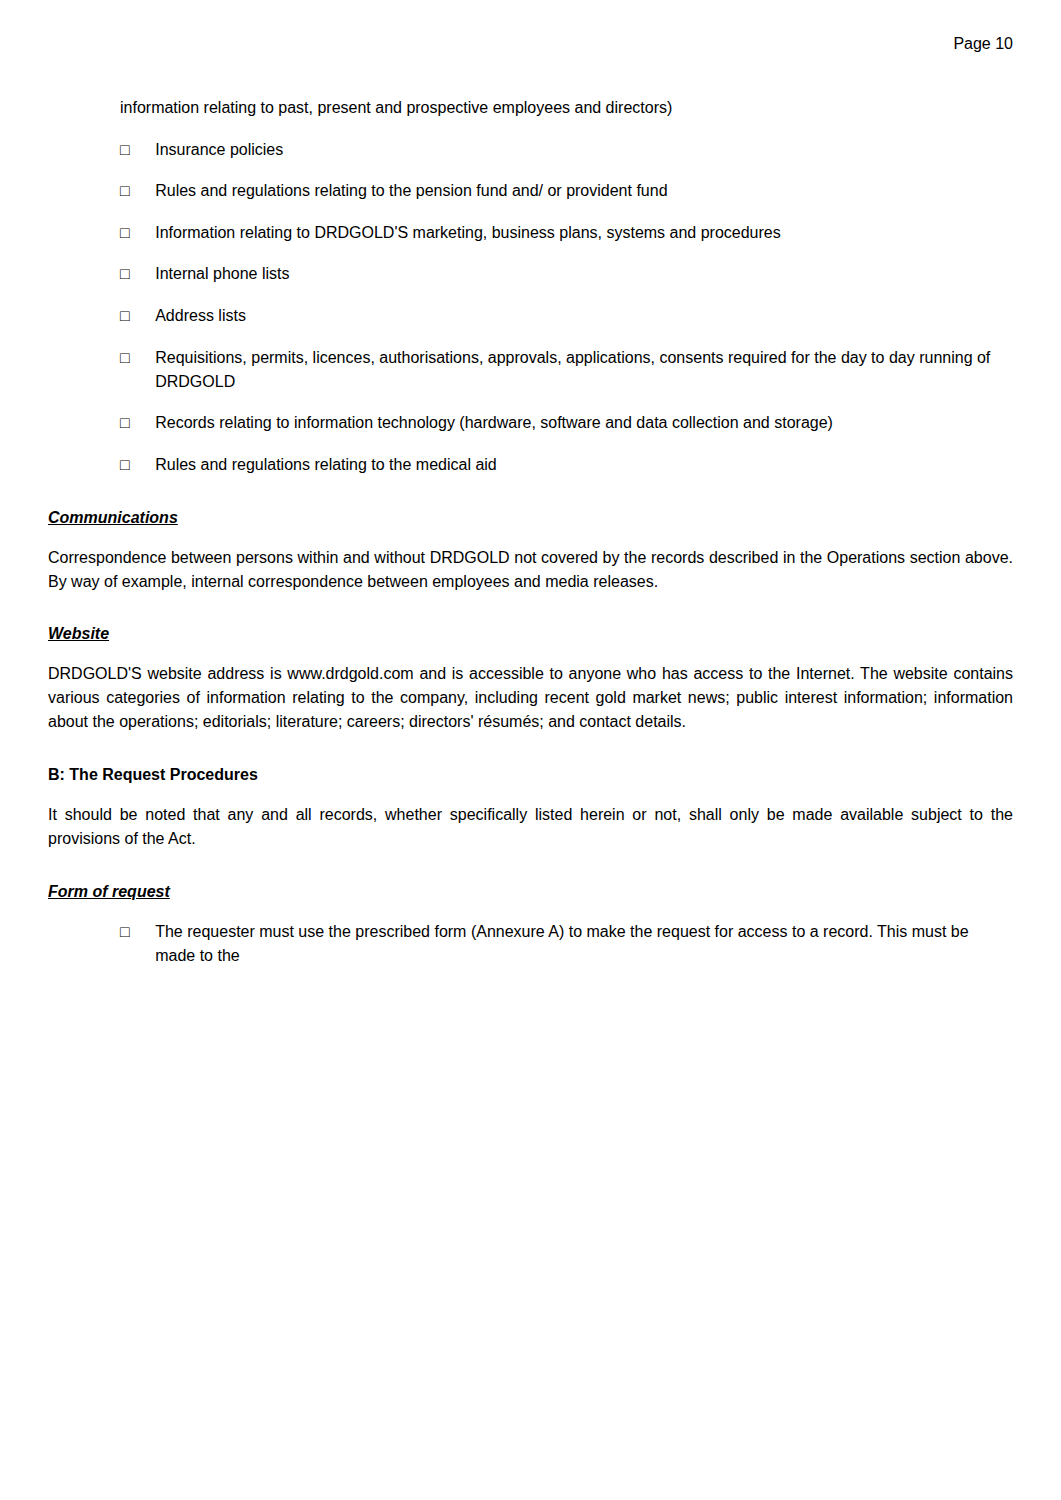Page 10
information relating to past, present and prospective employees and directors)
Insurance policies
Rules and regulations relating to the pension fund and/ or provident fund
Information relating to DRDGOLD'S marketing, business plans, systems and procedures
Internal phone lists
Address lists
Requisitions, permits, licences, authorisations, approvals, applications, consents required for the day to day running of DRDGOLD
Records relating to information technology (hardware, software and data collection and storage)
Rules and regulations relating to the medical aid
Communications
Correspondence between persons within and without DRDGOLD not covered by the records described in the Operations section above. By way of example, internal correspondence between employees and media releases.
Website
DRDGOLD'S website address is www.drdgold.com and is accessible to anyone who has access to the Internet. The website contains various categories of information relating to the company, including recent gold market news; public interest information; information about the operations; editorials; literature; careers; directors' résumés; and contact details.
B: The Request Procedures
It should be noted that any and all records, whether specifically listed herein or not, shall only be made available subject to the provisions of the Act.
Form of request
The requester must use the prescribed form (Annexure A) to make the request for access to a record. This must be made to the